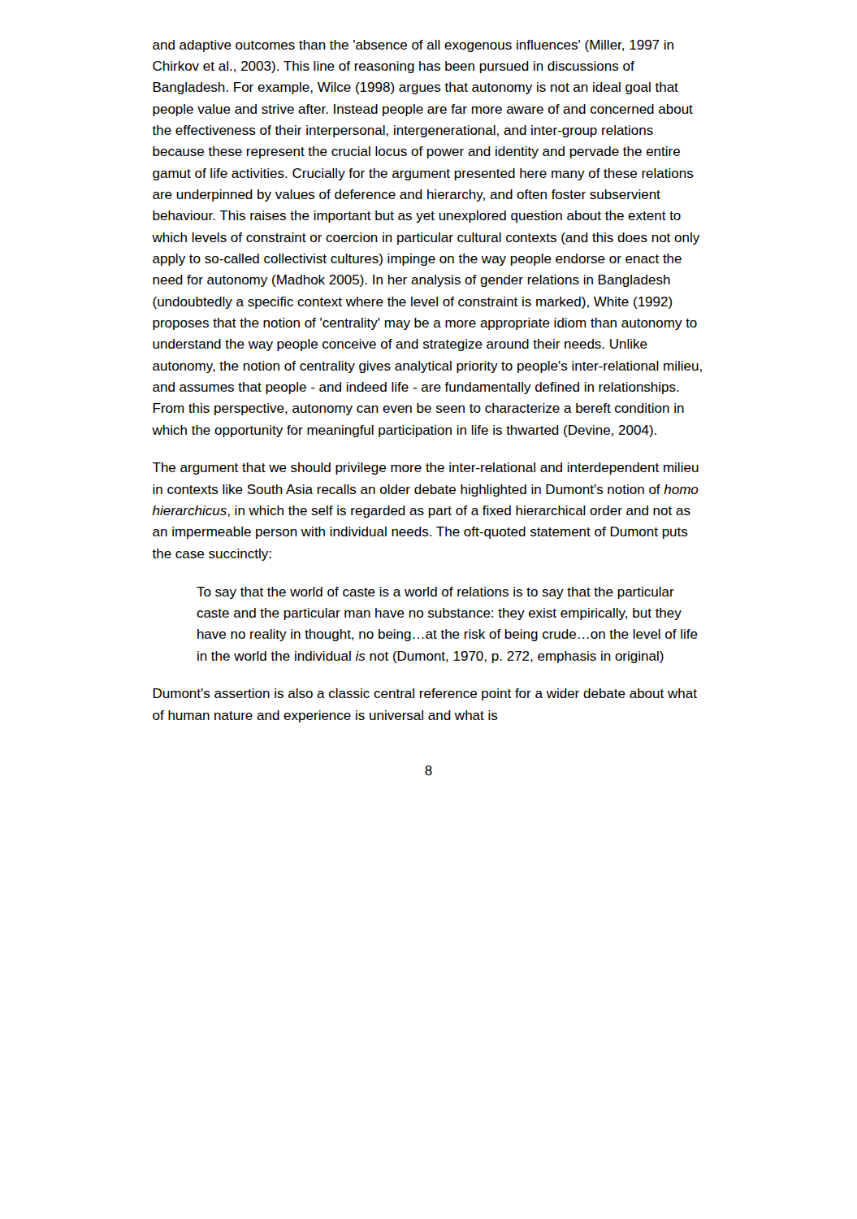and adaptive outcomes than the 'absence of all exogenous influences' (Miller, 1997 in Chirkov et al., 2003). This line of reasoning has been pursued in discussions of Bangladesh. For example, Wilce (1998) argues that autonomy is not an ideal goal that people value and strive after. Instead people are far more aware of and concerned about the effectiveness of their interpersonal, intergenerational, and inter-group relations because these represent the crucial locus of power and identity and pervade the entire gamut of life activities. Crucially for the argument presented here many of these relations are underpinned by values of deference and hierarchy, and often foster subservient behaviour. This raises the important but as yet unexplored question about the extent to which levels of constraint or coercion in particular cultural contexts (and this does not only apply to so-called collectivist cultures) impinge on the way people endorse or enact the need for autonomy (Madhok 2005). In her analysis of gender relations in Bangladesh (undoubtedly a specific context where the level of constraint is marked), White (1992) proposes that the notion of 'centrality' may be a more appropriate idiom than autonomy to understand the way people conceive of and strategize around their needs. Unlike autonomy, the notion of centrality gives analytical priority to people's inter-relational milieu, and assumes that people - and indeed life - are fundamentally defined in relationships. From this perspective, autonomy can even be seen to characterize a bereft condition in which the opportunity for meaningful participation in life is thwarted (Devine, 2004).
The argument that we should privilege more the inter-relational and interdependent milieu in contexts like South Asia recalls an older debate highlighted in Dumont's notion of homo hierarchicus, in which the self is regarded as part of a fixed hierarchical order and not as an impermeable person with individual needs. The oft-quoted statement of Dumont puts the case succinctly:
To say that the world of caste is a world of relations is to say that the particular caste and the particular man have no substance: they exist empirically, but they have no reality in thought, no being…at the risk of being crude…on the level of life in the world the individual is not (Dumont, 1970, p. 272, emphasis in original)
Dumont's assertion is also a classic central reference point for a wider debate about what of human nature and experience is universal and what is
8